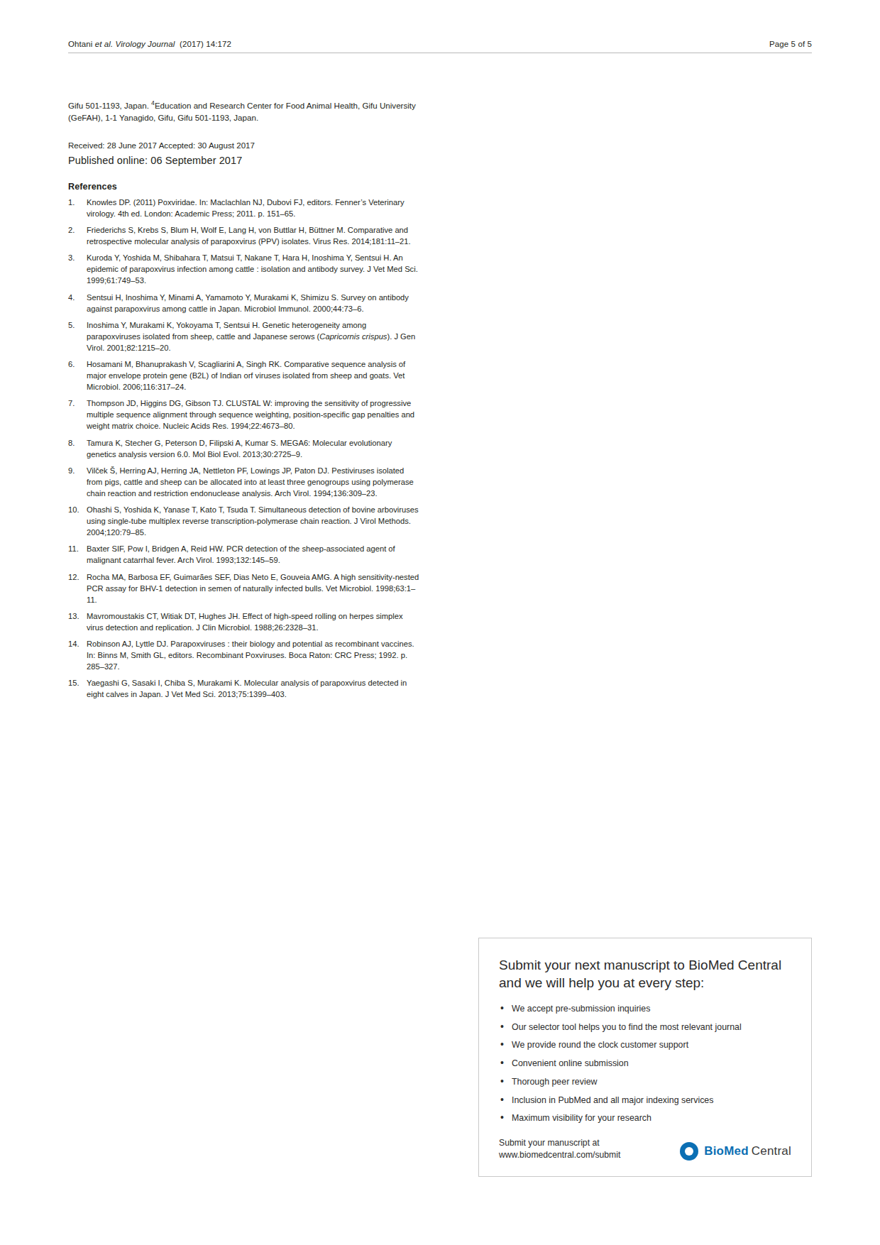Ohtani et al. Virology Journal (2017) 14:172
Page 5 of 5
Gifu 501-1193, Japan. 4Education and Research Center for Food Animal Health, Gifu University (GeFAH), 1-1 Yanagido, Gifu, Gifu 501-1193, Japan.
Received: 28 June 2017 Accepted: 30 August 2017
Published online: 06 September 2017
References
Knowles DP. (2011) Poxviridae. In: Maclachlan NJ, Dubovi FJ, editors. Fenner’s Veterinary virology. 4th ed. London: Academic Press; 2011. p. 151–65.
Friederichs S, Krebs S, Blum H, Wolf E, Lang H, von Buttlar H, Büttner M. Comparative and retrospective molecular analysis of parapoxvirus (PPV) isolates. Virus Res. 2014;181:11–21.
Kuroda Y, Yoshida M, Shibahara T, Matsui T, Nakane T, Hara H, Inoshima Y, Sentsui H. An epidemic of parapoxvirus infection among cattle : isolation and antibody survey. J Vet Med Sci. 1999;61:749–53.
Sentsui H, Inoshima Y, Minami A, Yamamoto Y, Murakami K, Shimizu S. Survey on antibody against parapoxvirus among cattle in Japan. Microbiol Immunol. 2000;44:73–6.
Inoshima Y, Murakami K, Yokoyama T, Sentsui H. Genetic heterogeneity among parapoxviruses isolated from sheep, cattle and Japanese serows (Capricornis crispus). J Gen Virol. 2001;82:1215–20.
Hosamani M, Bhanuprakash V, Scagliarini A, Singh RK. Comparative sequence analysis of major envelope protein gene (B2L) of Indian orf viruses isolated from sheep and goats. Vet Microbiol. 2006;116:317–24.
Thompson JD, Higgins DG, Gibson TJ. CLUSTAL W: improving the sensitivity of progressive multiple sequence alignment through sequence weighting, position-specific gap penalties and weight matrix choice. Nucleic Acids Res. 1994;22:4673–80.
Tamura K, Stecher G, Peterson D, Filipski A, Kumar S. MEGA6: Molecular evolutionary genetics analysis version 6.0. Mol Biol Evol. 2013;30:2725–9.
Vilček Š, Herring AJ, Herring JA, Nettleton PF, Lowings JP, Paton DJ. Pestiviruses isolated from pigs, cattle and sheep can be allocated into at least three genogroups using polymerase chain reaction and restriction endonuclease analysis. Arch Virol. 1994;136:309–23.
Ohashi S, Yoshida K, Yanase T, Kato T, Tsuda T. Simultaneous detection of bovine arboviruses using single-tube multiplex reverse transcription-polymerase chain reaction. J Virol Methods. 2004;120:79–85.
Baxter SIF, Pow I, Bridgen A, Reid HW. PCR detection of the sheep-associated agent of malignant catarrhal fever. Arch Virol. 1993;132:145–59.
Rocha MA, Barbosa EF, Guimarães SEF, Dias Neto E, Gouveia AMG. A high sensitivity-nested PCR assay for BHV-1 detection in semen of naturally infected bulls. Vet Microbiol. 1998;63:1–11.
Mavromoustakis CT, Witiak DT, Hughes JH. Effect of high-speed rolling on herpes simplex virus detection and replication. J Clin Microbiol. 1988;26:2328–31.
Robinson AJ, Lyttle DJ. Parapoxviruses : their biology and potential as recombinant vaccines. In: Binns M, Smith GL, editors. Recombinant Poxviruses. Boca Raton: CRC Press; 1992. p. 285–327.
Yaegashi G, Sasaki I, Chiba S, Murakami K. Molecular analysis of parapoxvirus detected in eight calves in Japan. J Vet Med Sci. 2013;75:1399–403.
Submit your next manuscript to BioMed Central
and we will help you at every step:
We accept pre-submission inquiries
Our selector tool helps you to find the most relevant journal
We provide round the clock customer support
Convenient online submission
Thorough peer review
Inclusion in PubMed and all major indexing services
Maximum visibility for your research
Submit your manuscript at
www.biomedcentral.com/submit
Bio Med Central